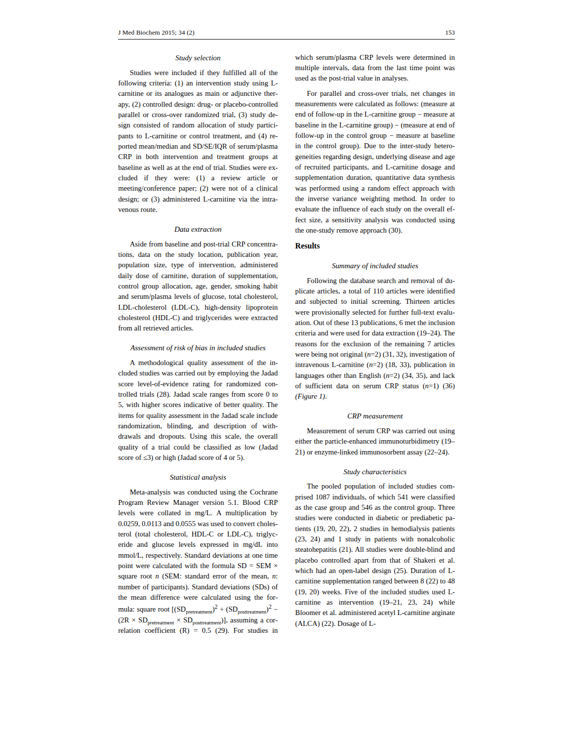J Med Biochem 2015; 34 (2) 153
Study selection
Studies were included if they fulfilled all of the following criteria: (1) an intervention study using L-carnitine or its analogues as main or adjunctive therapy, (2) controlled design: drug- or placebo-controlled parallel or cross-over randomized trial, (3) study design consisted of random allocation of study participants to L-carnitine or control treatment, and (4) reported mean/median and SD/SE/IQR of serum/plasma CRP in both intervention and treatment groups at baseline as well as at the end of trial. Studies were excluded if they were: (1) a review article or meeting/conference paper; (2) were not of a clinical design; or (3) administered L-carnitine via the intravenous route.
Data extraction
Aside from baseline and post-trial CRP concentrations, data on the study location, publication year, population size, type of intervention, administered daily dose of carnitine, duration of supplementation, control group allocation, age, gender, smoking habit and serum/plasma levels of glucose, total cholesterol, LDL-cholesterol (LDL-C), high-density lipoprotein cholesterol (HDL-C) and triglycerides were extracted from all retrieved articles.
Assessment of risk of bias in included studies
A methodological quality assessment of the included studies was carried out by employing the Jadad score level-of-evidence rating for randomized controlled trials (28). Jadad scale ranges from score 0 to 5, with higher scores indicative of better quality. The items for quality assessment in the Jadad scale include randomization, blinding, and description of withdrawals and dropouts. Using this scale, the overall quality of a trial could be classified as low (Jadad score of ≤3) or high (Jadad score of 4 or 5).
Statistical analysis
Meta-analysis was conducted using the Cochrane Program Review Manager version 5.1. Blood CRP levels were collated in mg/L. A multiplication by 0.0259, 0.0113 and 0.0555 was used to convert cholesterol (total cholesterol, HDL-C or LDL-C), triglyceride and glucose levels expressed in mg/dL into mmol/L, respectively. Standard deviations at one time point were calculated with the formula SD = SEM × square root n (SEM: standard error of the mean, n: number of participants). Standard deviations (SDs) of the mean difference were calculated using the formula: square root [(SDpretreatment)2 + (SDposttreatment)2 − (2R × SDpretreatment × SDposttreatment)], assuming a correlation coefficient (R) = 0.5 (29). For studies in which serum/plasma CRP levels were determined in multiple intervals, data from the last time point was used as the post-trial value in analyses.
For parallel and cross-over trials, net changes in measurements were calculated as follows: (measure at end of follow-up in the L-carnitine group − measure at baseline in the L-carnitine group) − (measure at end of follow-up in the control group − measure at baseline in the control group). Due to the inter-study heterogeneities regarding design, underlying disease and age of recruited participants, and L-carnitine dosage and supplementation duration, quantitative data synthesis was performed using a random effect approach with the inverse variance weighting method. In order to evaluate the influence of each study on the overall effect size, a sensitivity analysis was conducted using the one-study remove approach (30).
Results
Summary of included studies
Following the database search and removal of duplicate articles, a total of 110 articles were identified and subjected to initial screening. Thirteen articles were provisionally selected for further full-text evaluation. Out of these 13 publications, 6 met the inclusion criteria and were used for data extraction (19–24). The reasons for the exclusion of the remaining 7 articles were being not original (n=2) (31, 32), investigation of intravenous L-carnitine (n=2) (18, 33), publication in languages other than English (n=2) (34, 35), and lack of sufficient data on serum CRP status (n=1) (36) (Figure 1).
CRP measurement
Measurement of serum CRP was carried out using either the particle-enhanced immunoturbidimetry (19–21) or enzyme-linked immunosorbent assay (22–24).
Study characteristics
The pooled population of included studies comprised 1087 individuals, of which 541 were classified as the case group and 546 as the control group. Three studies were conducted in diabetic or prediabetic patients (19, 20, 22), 2 studies in hemodialysis patients (23, 24) and 1 study in patients with nonalcoholic steatohepatitis (21). All studies were double-blind and placebo controlled apart from that of Shakeri et al. which had an open-label design (25). Duration of L-carnitine supplementation ranged between 8 (22) to 48 (19, 20) weeks. Five of the included studies used L-carnitine as intervention (19–21, 23, 24) while Bloomer et al. administered acetyl L-carnitine arginate (ALCA) (22). Dosage of L-